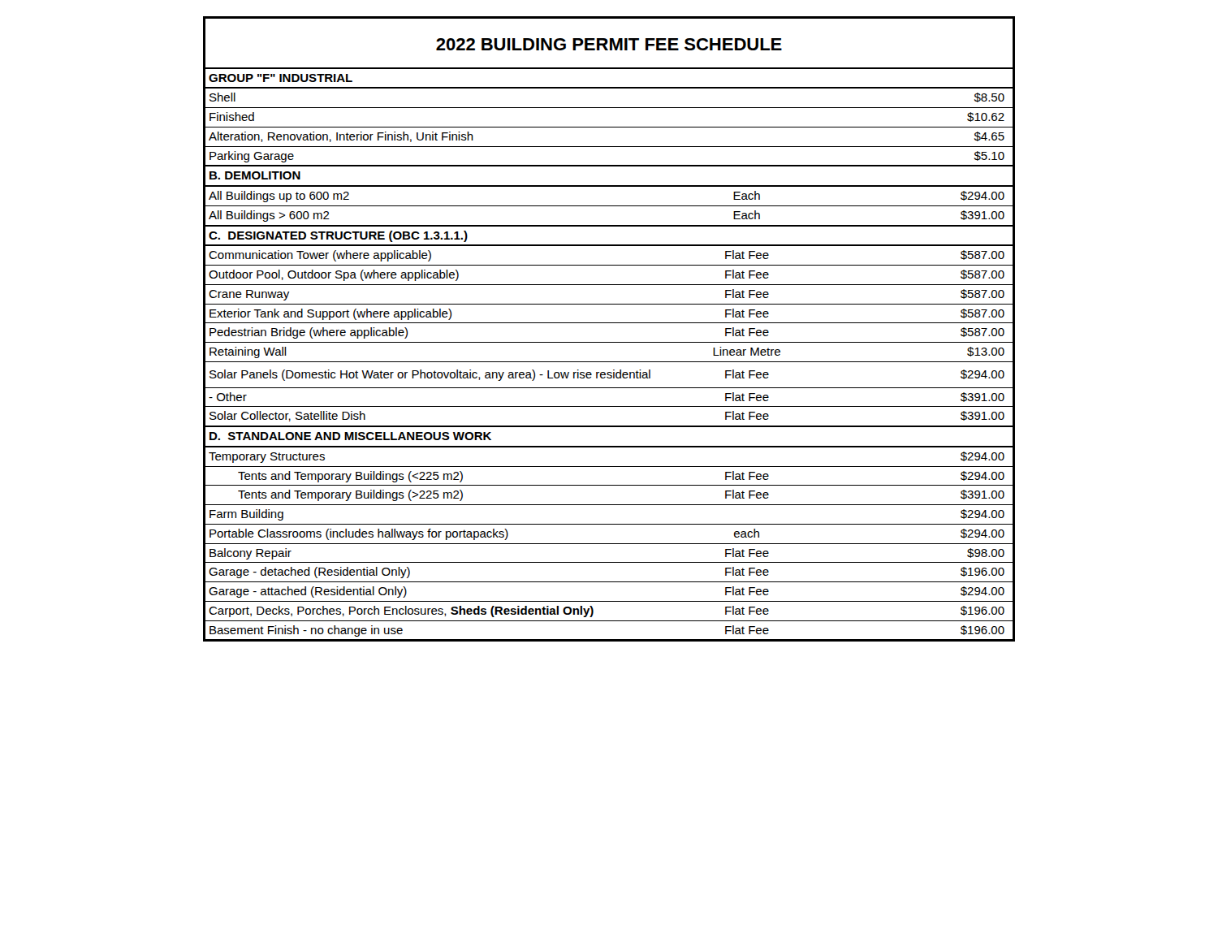| 2022 BUILDING PERMIT FEE SCHEDULE |
| GROUP "F" INDUSTRIAL |
| Shell | | $8.50 |
| Finished | | $10.62 |
| Alteration, Renovation, Interior Finish, Unit Finish | | $4.65 |
| Parking Garage | | $5.10 |
| B. DEMOLITION |
| All Buildings up to 600 m2 | Each | $294.00 |
| All Buildings > 600 m2 | Each | $391.00 |
| C. DESIGNATED STRUCTURE (OBC 1.3.1.1.) |
| Communication Tower (where applicable) | Flat Fee | $587.00 |
| Outdoor Pool, Outdoor Spa (where applicable) | Flat Fee | $587.00 |
| Crane Runway | Flat Fee | $587.00 |
| Exterior Tank and Support (where applicable) | Flat Fee | $587.00 |
| Pedestrian Bridge (where applicable) | Flat Fee | $587.00 |
| Retaining Wall | Linear Metre | $13.00 |
| Solar Panels (Domestic Hot Water or Photovoltaic, any area) - Low rise residential | Flat Fee | $294.00 |
| - Other | Flat Fee | $391.00 |
| Solar Collector, Satellite Dish | Flat Fee | $391.00 |
| D. STANDALONE AND MISCELLANEOUS WORK |
| Temporary Structures | | $294.00 |
| Tents and Temporary Buildings (<225 m2) | Flat Fee | $294.00 |
| Tents and Temporary Buildings (>225 m2) | Flat Fee | $391.00 |
| Farm Building | | $294.00 |
| Portable Classrooms (includes hallways for portapacks) | each | $294.00 |
| Balcony Repair | Flat Fee | $98.00 |
| Garage - detached (Residential Only) | Flat Fee | $196.00 |
| Garage - attached (Residential Only) | Flat Fee | $294.00 |
| Carport, Decks, Porches, Porch Enclosures, Sheds (Residential Only) | Flat Fee | $196.00 |
| Basement Finish - no change in use | Flat Fee | $196.00 |